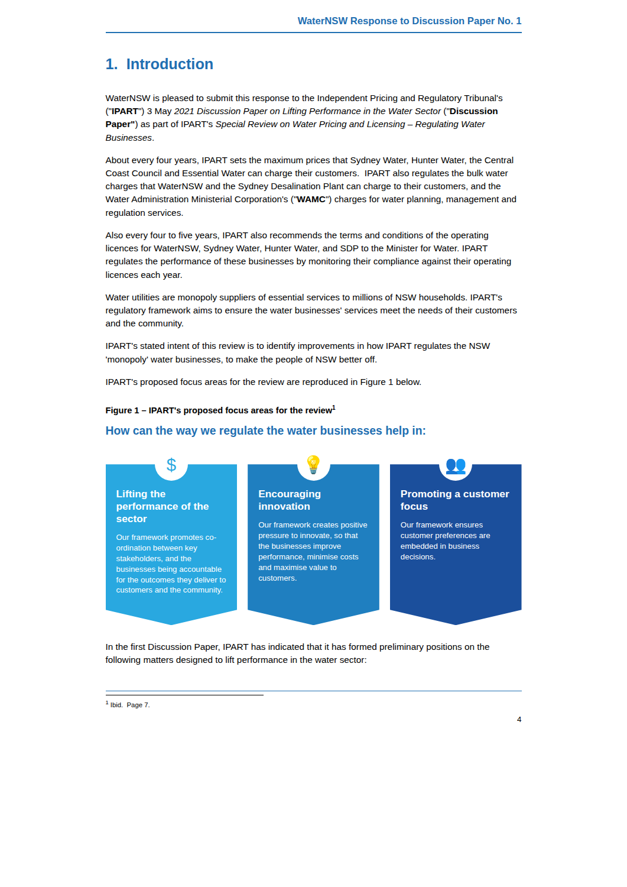WaterNSW Response to Discussion Paper No. 1
1. Introduction
WaterNSW is pleased to submit this response to the Independent Pricing and Regulatory Tribunal's ("IPART") 3 May 2021 Discussion Paper on Lifting Performance in the Water Sector ("Discussion Paper") as part of IPART's Special Review on Water Pricing and Licensing – Regulating Water Businesses.
About every four years, IPART sets the maximum prices that Sydney Water, Hunter Water, the Central Coast Council and Essential Water can charge their customers. IPART also regulates the bulk water charges that WaterNSW and the Sydney Desalination Plant can charge to their customers, and the Water Administration Ministerial Corporation's ("WAMC") charges for water planning, management and regulation services.
Also every four to five years, IPART also recommends the terms and conditions of the operating licences for WaterNSW, Sydney Water, Hunter Water, and SDP to the Minister for Water. IPART regulates the performance of these businesses by monitoring their compliance against their operating licences each year.
Water utilities are monopoly suppliers of essential services to millions of NSW households. IPART's regulatory framework aims to ensure the water businesses' services meet the needs of their customers and the community.
IPART's stated intent of this review is to identify improvements in how IPART regulates the NSW 'monopoly' water businesses, to make the people of NSW better off.
IPART's proposed focus areas for the review are reproduced in Figure 1 below.
Figure 1 – IPART's proposed focus areas for the review1
How can the way we regulate the water businesses help in:
$
Lifting the performance of the sector
Our framework promotes co-ordination between key stakeholders, and the businesses being accountable for the outcomes they deliver to customers and the community.
💡
Encouraging innovation
Our framework creates positive pressure to innovate, so that the businesses improve performance, minimise costs and maximise value to customers.
👥
Promoting a customer focus
Our framework ensures customer preferences are embedded in business decisions.
In the first Discussion Paper, IPART has indicated that it has formed preliminary positions on the following matters designed to lift performance in the water sector:
1 Ibid. Page 7.
4